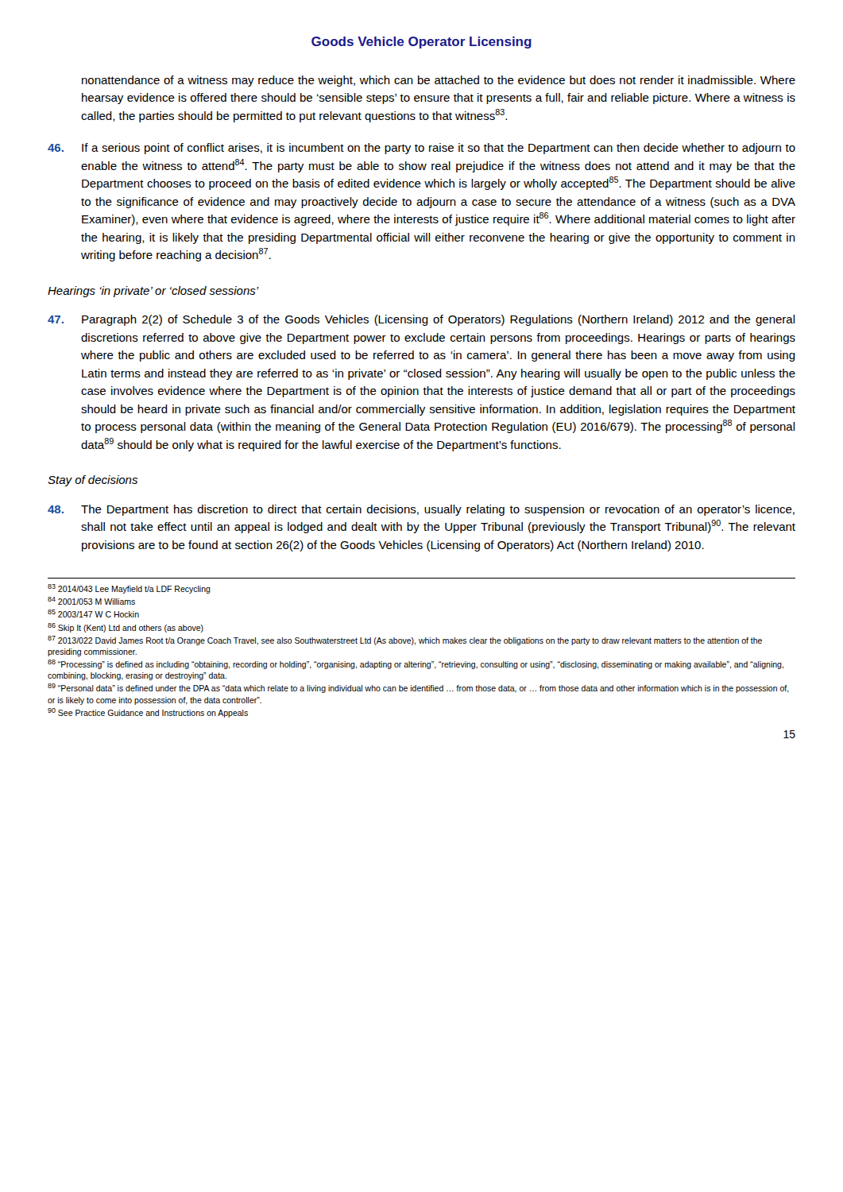Goods Vehicle Operator Licensing
nonattendance of a witness may reduce the weight, which can be attached to the evidence but does not render it inadmissible. Where hearsay evidence is offered there should be ‘sensible steps’ to ensure that it presents a full, fair and reliable picture. Where a witness is called, the parties should be permitted to put relevant questions to that witness83.
46.
If a serious point of conflict arises, it is incumbent on the party to raise it so that the Department can then decide whether to adjourn to enable the witness to attend84. The party must be able to show real prejudice if the witness does not attend and it may be that the Department chooses to proceed on the basis of edited evidence which is largely or wholly accepted85. The Department should be alive to the significance of evidence and may proactively decide to adjourn a case to secure the attendance of a witness (such as a DVA Examiner), even where that evidence is agreed, where the interests of justice require it86. Where additional material comes to light after the hearing, it is likely that the presiding Departmental official will either reconvene the hearing or give the opportunity to comment in writing before reaching a decision87.
Hearings ‘in private’ or ‘closed sessions’
47.
Paragraph 2(2) of Schedule 3 of the Goods Vehicles (Licensing of Operators) Regulations (Northern Ireland) 2012 and the general discretions referred to above give the Department power to exclude certain persons from proceedings. Hearings or parts of hearings where the public and others are excluded used to be referred to as ‘in camera’. In general there has been a move away from using Latin terms and instead they are referred to as ‘in private’ or “closed session”. Any hearing will usually be open to the public unless the case involves evidence where the Department is of the opinion that the interests of justice demand that all or part of the proceedings should be heard in private such as financial and/or commercially sensitive information. In addition, legislation requires the Department to process personal data (within the meaning of the General Data Protection Regulation (EU) 2016/679). The processing88 of personal data89 should be only what is required for the lawful exercise of the Department’s functions.
Stay of decisions
48.
The Department has discretion to direct that certain decisions, usually relating to suspension or revocation of an operator’s licence, shall not take effect until an appeal is lodged and dealt with by the Upper Tribunal (previously the Transport Tribunal)90. The relevant provisions are to be found at section 26(2) of the Goods Vehicles (Licensing of Operators) Act (Northern Ireland) 2010.
83 2014/043 Lee Mayfield t/a LDF Recycling
84 2001/053 M Williams
85 2003/147 W C Hockin
86 Skip It (Kent) Ltd and others (as above)
87 2013/022 David James Root t/a Orange Coach Travel, see also Southwaterstreet Ltd (As above), which makes clear the obligations on the party to draw relevant matters to the attention of the presiding commissioner.
88 “Processing” is defined as including “obtaining, recording or holding”, “organising, adapting or altering”, “retrieving, consulting or using”, “disclosing, disseminating or making available”, and “aligning, combining, blocking, erasing or destroying” data.
89 “Personal data” is defined under the DPA as “data which relate to a living individual who can be identified … from those data, or … from those data and other information which is in the possession of, or is likely to come into possession of, the data controller”.
90 See Practice Guidance and Instructions on Appeals
15